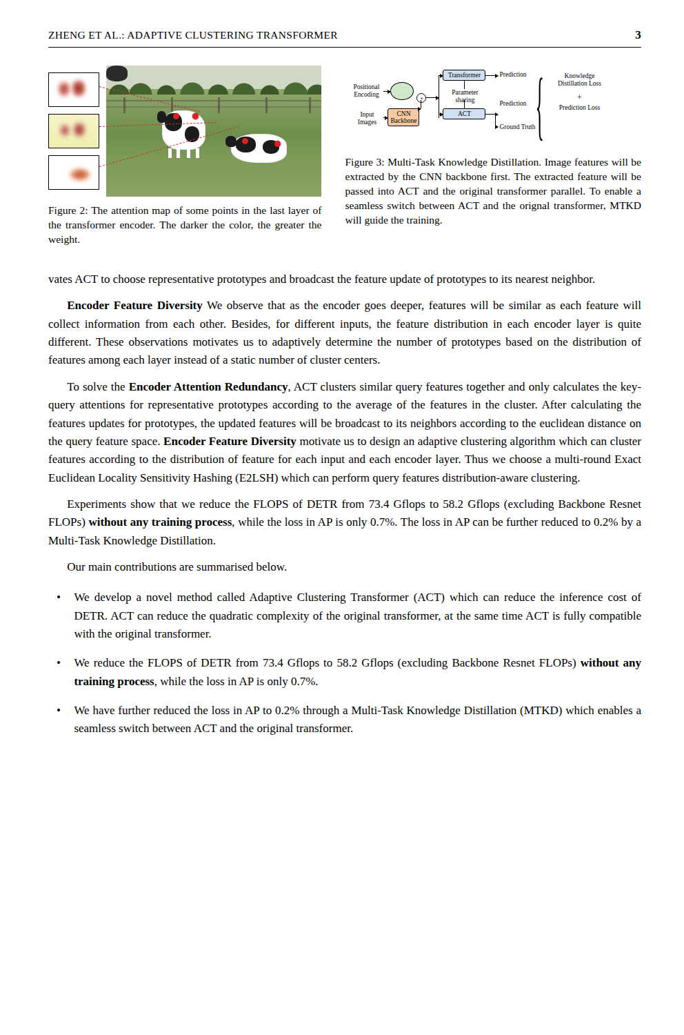Zheng et al.: Adaptive Clustering Transformer 3
Figure 2: The attention map of some points in the last layer of the transformer encoder. The darker the color, the greater the weight.
Positional
Encoding
Input
Images
+
CNN
Backbone
Transformer
ACT
Parameter
sharing
Prediction
Prediction
Ground Truth
{
Knowledge
Distillation Loss
+
Prediction Loss
Figure 3: Multi-Task Knowledge Distillation. Image features will be extracted by the CNN backbone first. The extracted feature will be passed into ACT and the original transformer parallel. To enable a seamless switch between ACT and the orignal transformer, MTKD will guide the training.
vates ACT to choose representative prototypes and broadcast the feature update of prototypes to its nearest neighbor.
Encoder Feature Diversity We observe that as the encoder goes deeper, features will be similar as each feature will collect information from each other. Besides, for different inputs, the feature distribution in each encoder layer is quite different. These observations motivates us to adaptively determine the number of prototypes based on the distribution of features among each layer instead of a static number of cluster centers.
To solve the Encoder Attention Redundancy, ACT clusters similar query features together and only calculates the key-query attentions for representative prototypes according to the average of the features in the cluster. After calculating the features updates for prototypes, the updated features will be broadcast to its neighbors according to the euclidean distance on the query feature space. Encoder Feature Diversity motivate us to design an adaptive clustering algorithm which can cluster features according to the distribution of feature for each input and each encoder layer. Thus we choose a multi-round Exact Euclidean Locality Sensitivity Hashing (E2LSH) which can perform query features distribution-aware clustering.
Experiments show that we reduce the FLOPS of DETR from 73.4 Gflops to 58.2 Gflops (excluding Backbone Resnet FLOPs) without any training process, while the loss in AP is only 0.7%. The loss in AP can be further reduced to 0.2% by a Multi-Task Knowledge Distillation.
Our main contributions are summarised below.
We develop a novel method called Adaptive Clustering Transformer (ACT) which can reduce the inference cost of DETR. ACT can reduce the quadratic complexity of the original transformer, at the same time ACT is fully compatible with the original transformer.
We reduce the FLOPS of DETR from 73.4 Gflops to 58.2 Gflops (excluding Backbone Resnet FLOPs) without any training process, while the loss in AP is only 0.7%.
We have further reduced the loss in AP to 0.2% through a Multi-Task Knowledge Distillation (MTKD) which enables a seamless switch between ACT and the original transformer.